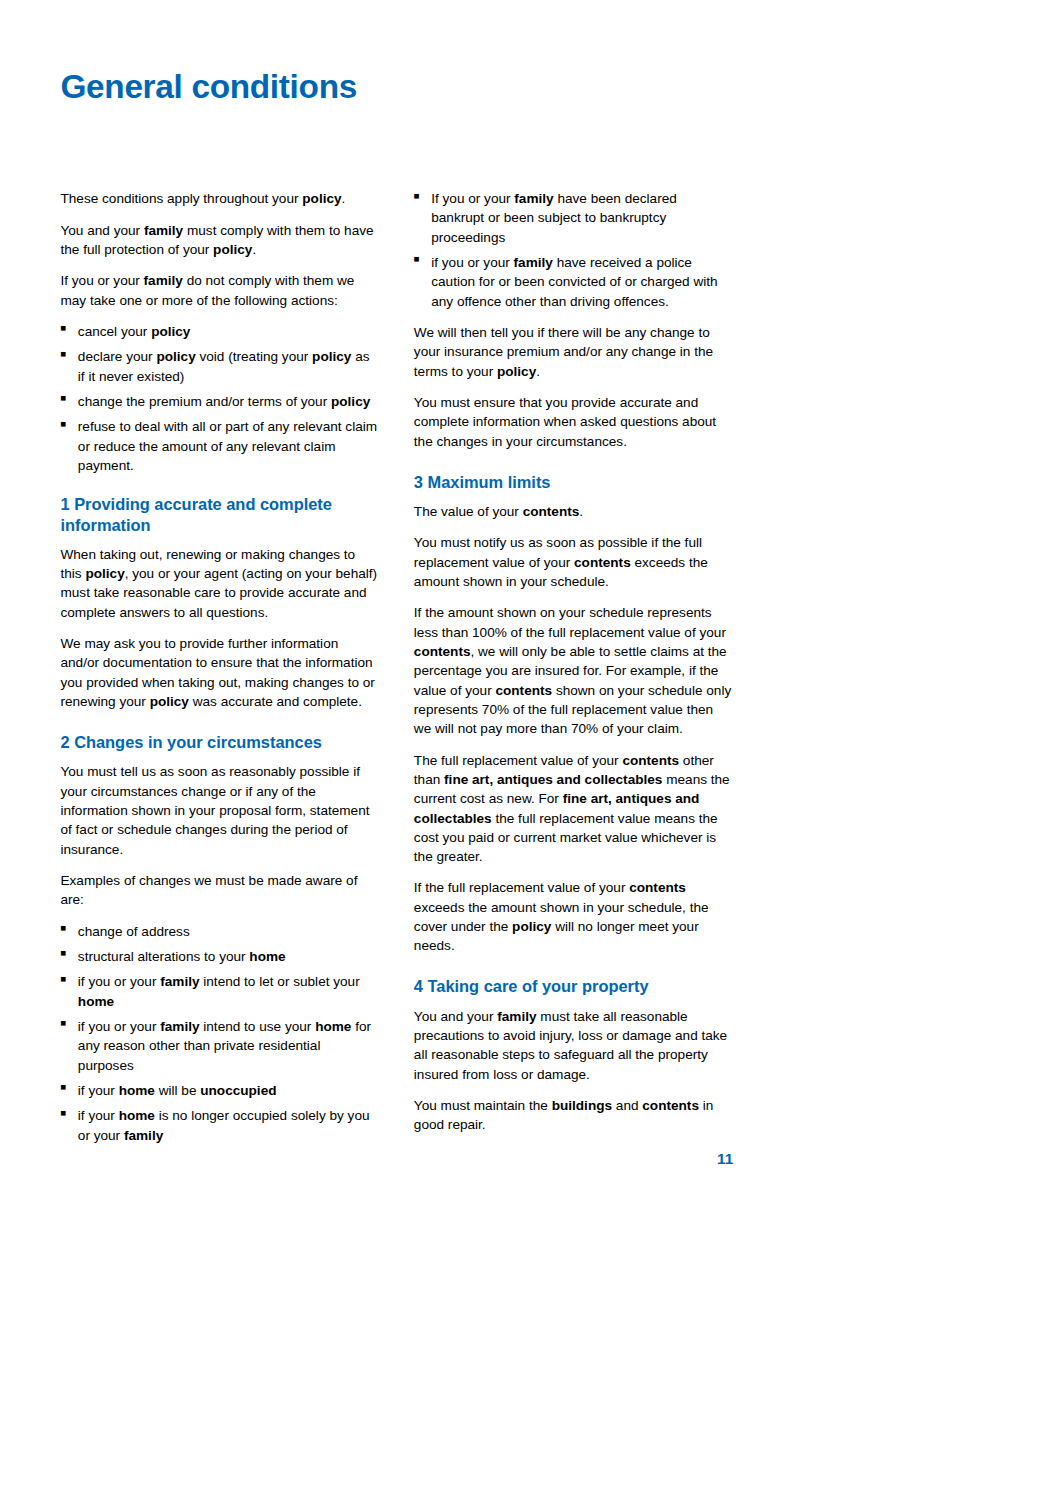General conditions
These conditions apply throughout your policy.
You and your family must comply with them to have the full protection of your policy.
If you or your family do not comply with them we may take one or more of the following actions:
cancel your policy
declare your policy void (treating your policy as if it never existed)
change the premium and/or terms of your policy
refuse to deal with all or part of any relevant claim or reduce the amount of any relevant claim payment.
1 Providing accurate and complete information
When taking out, renewing or making changes to this policy, you or your agent (acting on your behalf) must take reasonable care to provide accurate and complete answers to all questions.
We may ask you to provide further information and/or documentation to ensure that the information you provided when taking out, making changes to or renewing your policy was accurate and complete.
2 Changes in your circumstances
You must tell us as soon as reasonably possible if your circumstances change or if any of the information shown in your proposal form, statement of fact or schedule changes during the period of insurance.
Examples of changes we must be made aware of are:
change of address
structural alterations to your home
if you or your family intend to let or sublet your home
if you or your family intend to use your home for any reason other than private residential purposes
if your home will be unoccupied
if your home is no longer occupied solely by you or your family
If you or your family have been declared bankrupt or been subject to bankruptcy proceedings
if you or your family have received a police caution for or been convicted of or charged with any offence other than driving offences.
We will then tell you if there will be any change to your insurance premium and/or any change in the terms to your policy.
You must ensure that you provide accurate and complete information when asked questions about the changes in your circumstances.
3 Maximum limits
The value of your contents.
You must notify us as soon as possible if the full replacement value of your contents exceeds the amount shown in your schedule.
If the amount shown on your schedule represents less than 100% of the full replacement value of your contents, we will only be able to settle claims at the percentage you are insured for. For example, if the value of your contents shown on your schedule only represents 70% of the full replacement value then we will not pay more than 70% of your claim.
The full replacement value of your contents other than fine art, antiques and collectables means the current cost as new. For fine art, antiques and collectables the full replacement value means the cost you paid or current market value whichever is the greater.
If the full replacement value of your contents exceeds the amount shown in your schedule, the cover under the policy will no longer meet your needs.
4 Taking care of your property
You and your family must take all reasonable precautions to avoid injury, loss or damage and take all reasonable steps to safeguard all the property insured from loss or damage.
You must maintain the buildings and contents in good repair.
11